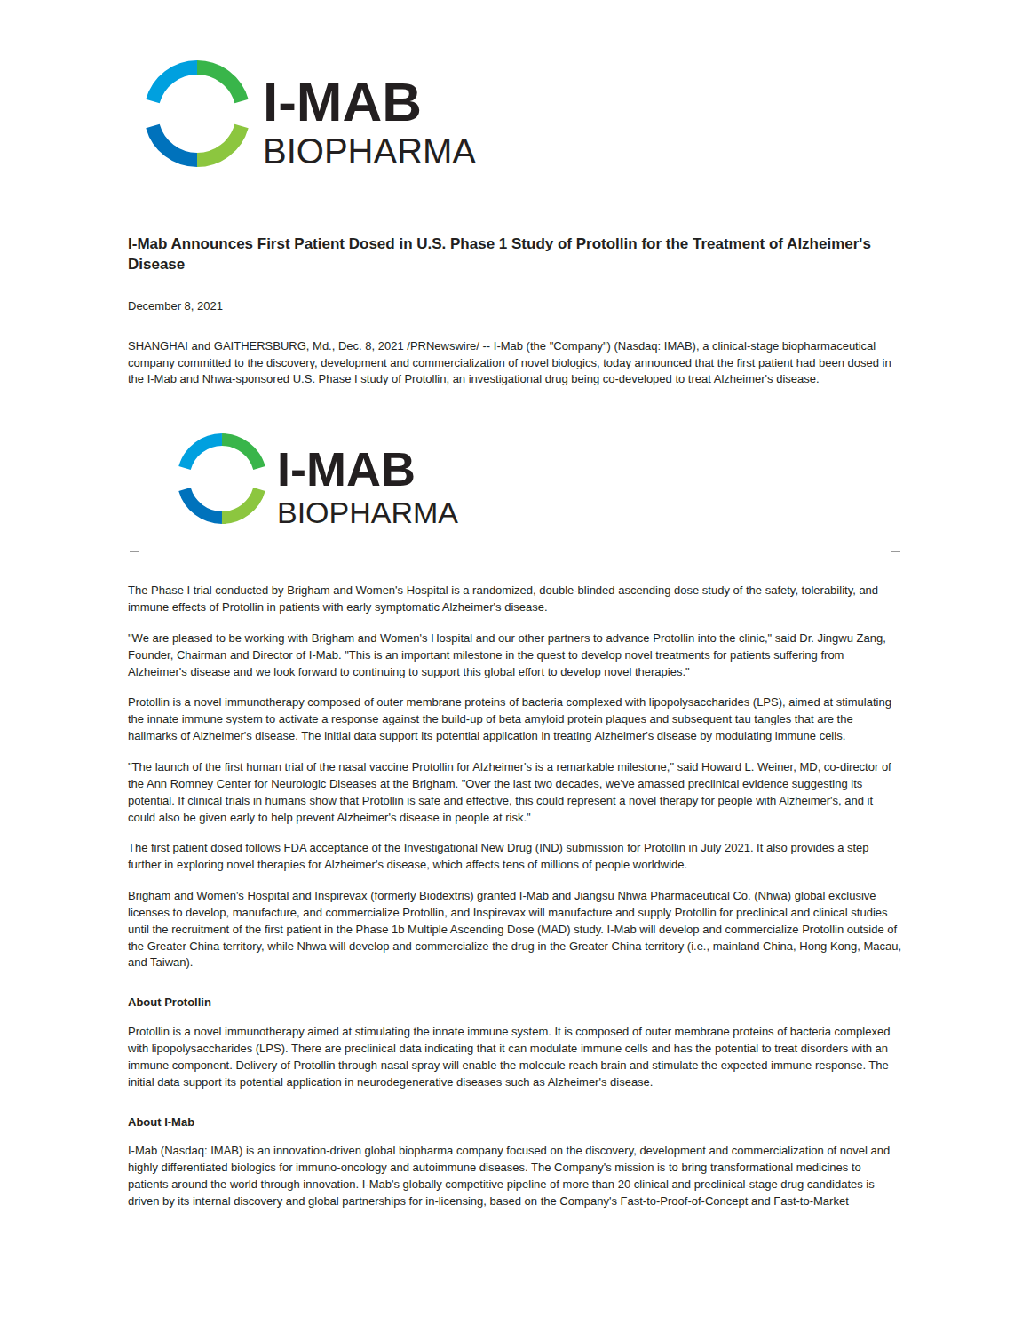I-Mab Announces First Patient Dosed in U.S. Phase 1 Study of Protollin for the Treatment of Alzheimer's Disease
December 8, 2021
SHANGHAI and GAITHERSBURG, Md., Dec. 8, 2021 /PRNewswire/ -- I-Mab (the "Company") (Nasdaq: IMAB), a clinical-stage biopharmaceutical company committed to the discovery, development and commercialization of novel biologics, today announced that the first patient had been dosed in the I-Mab and Nhwa-sponsored U.S. Phase I study of Protollin, an investigational drug being co-developed to treat Alzheimer's disease.
The Phase I trial conducted by Brigham and Women's Hospital is a randomized, double-blinded ascending dose study of the safety, tolerability, and immune effects of Protollin in patients with early symptomatic Alzheimer's disease.
"We are pleased to be working with Brigham and Women's Hospital and our other partners to advance Protollin into the clinic," said Dr. Jingwu Zang, Founder, Chairman and Director of I-Mab. "This is an important milestone in the quest to develop novel treatments for patients suffering from Alzheimer's disease and we look forward to continuing to support this global effort to develop novel therapies."
Protollin is a novel immunotherapy composed of outer membrane proteins of bacteria complexed with lipopolysaccharides (LPS), aimed at stimulating the innate immune system to activate a response against the build-up of beta amyloid protein plaques and subsequent tau tangles that are the hallmarks of Alzheimer's disease. The initial data support its potential application in treating Alzheimer's disease by modulating immune cells.
"The launch of the first human trial of the nasal vaccine Protollin for Alzheimer's is a remarkable milestone," said Howard L. Weiner, MD, co-director of the Ann Romney Center for Neurologic Diseases at the Brigham. "Over the last two decades, we've amassed preclinical evidence suggesting its potential. If clinical trials in humans show that Protollin is safe and effective, this could represent a novel therapy for people with Alzheimer's, and it could also be given early to help prevent Alzheimer's disease in people at risk."
The first patient dosed follows FDA acceptance of the Investigational New Drug (IND) submission for Protollin in July 2021. It also provides a step further in exploring novel therapies for Alzheimer's disease, which affects tens of millions of people worldwide.
Brigham and Women's Hospital and Inspirevax (formerly Biodextris) granted I-Mab and Jiangsu Nhwa Pharmaceutical Co. (Nhwa) global exclusive licenses to develop, manufacture, and commercialize Protollin, and Inspirevax will manufacture and supply Protollin for preclinical and clinical studies until the recruitment of the first patient in the Phase 1b Multiple Ascending Dose (MAD) study. I-Mab will develop and commercialize Protollin outside of the Greater China territory, while Nhwa will develop and commercialize the drug in the Greater China territory (i.e., mainland China, Hong Kong, Macau, and Taiwan).
About Protollin
Protollin is a novel immunotherapy aimed at stimulating the innate immune system. It is composed of outer membrane proteins of bacteria complexed with lipopolysaccharides (LPS). There are preclinical data indicating that it can modulate immune cells and has the potential to treat disorders with an immune component. Delivery of Protollin through nasal spray will enable the molecule reach brain and stimulate the expected immune response. The initial data support its potential application in neurodegenerative diseases such as Alzheimer's disease.
About I-Mab
I-Mab (Nasdaq: IMAB) is an innovation-driven global biopharma company focused on the discovery, development and commercialization of novel and highly differentiated biologics for immuno-oncology and autoimmune diseases. The Company's mission is to bring transformational medicines to patients around the world through innovation. I-Mab's globally competitive pipeline of more than 20 clinical and preclinical-stage drug candidates is driven by its internal discovery and global partnerships for in-licensing, based on the Company's Fast-to-Proof-of-Concept and Fast-to-Market